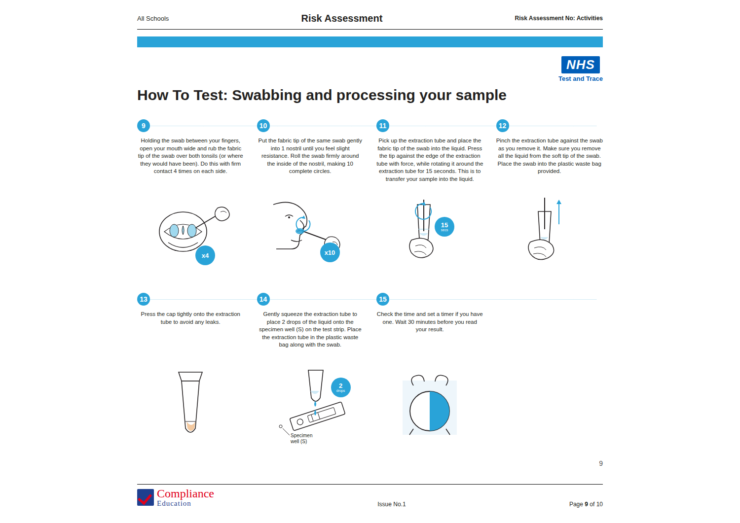All Schools
Risk Assessment
Risk Assessment No: Activities
NHS
Test and Trace
How To Test: Swabbing and processing your sample
9
Holding the swab between your fingers, open your mouth wide and rub the fabric tip of the swab over both tonsils (or where they would have been). Do this with firm contact 4 times on each side.
x4
10
Put the fabric tip of the same swab gently into 1 nostril until you feel slight resistance. Roll the swab firmly around the inside of the nostril, making 10 complete circles.
x10
11
Pick up the extraction tube and place the fabric tip of the swab into the liquid. Press the tip against the edge of the extraction tube with force, while rotating it around the extraction tube for 15 seconds. This is to transfer your sample into the liquid.
15secs
12
Pinch the extraction tube against the swab as you remove it. Make sure you remove all the liquid from the soft tip of the swab. Place the swab into the plastic waste bag provided.
13
Press the cap tightly onto the extraction tube to avoid any leaks.
14
Gently squeeze the extraction tube to place 2 drops of the liquid onto the specimen well (S) on the test strip. Place the extraction tube in the plastic waste bag along with the swab.
Specimen well (S)
2drops
15
Check the time and set a timer if you have one. Wait 30 minutes before you read your result.
9
Compliance
Education
Issue No.1
Page 9 of 10